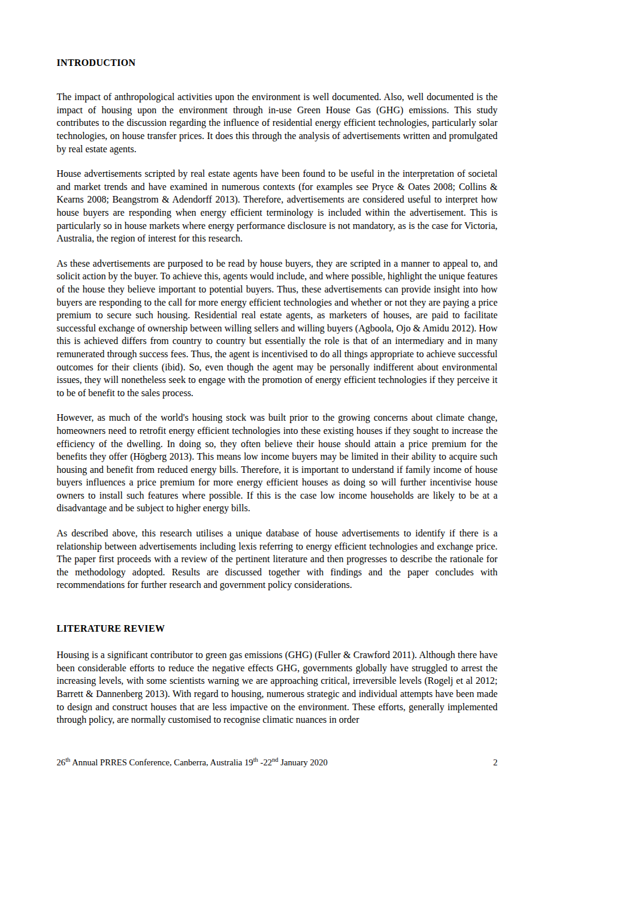INTRODUCTION
The impact of anthropological activities upon the environment is well documented. Also, well documented is the impact of housing upon the environment through in-use Green House Gas (GHG) emissions. This study contributes to the discussion regarding the influence of residential energy efficient technologies, particularly solar technologies, on house transfer prices. It does this through the analysis of advertisements written and promulgated by real estate agents.
House advertisements scripted by real estate agents have been found to be useful in the interpretation of societal and market trends and have examined in numerous contexts (for examples see Pryce & Oates 2008; Collins & Kearns 2008; Beangstrom & Adendorff 2013). Therefore, advertisements are considered useful to interpret how house buyers are responding when energy efficient terminology is included within the advertisement. This is particularly so in house markets where energy performance disclosure is not mandatory, as is the case for Victoria, Australia, the region of interest for this research.
As these advertisements are purposed to be read by house buyers, they are scripted in a manner to appeal to, and solicit action by the buyer. To achieve this, agents would include, and where possible, highlight the unique features of the house they believe important to potential buyers. Thus, these advertisements can provide insight into how buyers are responding to the call for more energy efficient technologies and whether or not they are paying a price premium to secure such housing. Residential real estate agents, as marketers of houses, are paid to facilitate successful exchange of ownership between willing sellers and willing buyers (Agboola, Ojo & Amidu 2012). How this is achieved differs from country to country but essentially the role is that of an intermediary and in many remunerated through success fees. Thus, the agent is incentivised to do all things appropriate to achieve successful outcomes for their clients (ibid). So, even though the agent may be personally indifferent about environmental issues, they will nonetheless seek to engage with the promotion of energy efficient technologies if they perceive it to be of benefit to the sales process.
However, as much of the world's housing stock was built prior to the growing concerns about climate change, homeowners need to retrofit energy efficient technologies into these existing houses if they sought to increase the efficiency of the dwelling. In doing so, they often believe their house should attain a price premium for the benefits they offer (Högberg 2013). This means low income buyers may be limited in their ability to acquire such housing and benefit from reduced energy bills. Therefore, it is important to understand if family income of house buyers influences a price premium for more energy efficient houses as doing so will further incentivise house owners to install such features where possible. If this is the case low income households are likely to be at a disadvantage and be subject to higher energy bills.
As described above, this research utilises a unique database of house advertisements to identify if there is a relationship between advertisements including lexis referring to energy efficient technologies and exchange price. The paper first proceeds with a review of the pertinent literature and then progresses to describe the rationale for the methodology adopted. Results are discussed together with findings and the paper concludes with recommendations for further research and government policy considerations.
LITERATURE REVIEW
Housing is a significant contributor to green gas emissions (GHG) (Fuller & Crawford 2011). Although there have been considerable efforts to reduce the negative effects GHG, governments globally have struggled to arrest the increasing levels, with some scientists warning we are approaching critical, irreversible levels (Rogelj et al 2012; Barrett & Dannenberg 2013). With regard to housing, numerous strategic and individual attempts have been made to design and construct houses that are less impactive on the environment. These efforts, generally implemented through policy, are normally customised to recognise climatic nuances in order
26th Annual PRRES Conference, Canberra, Australia 19th -22nd January 2020 2